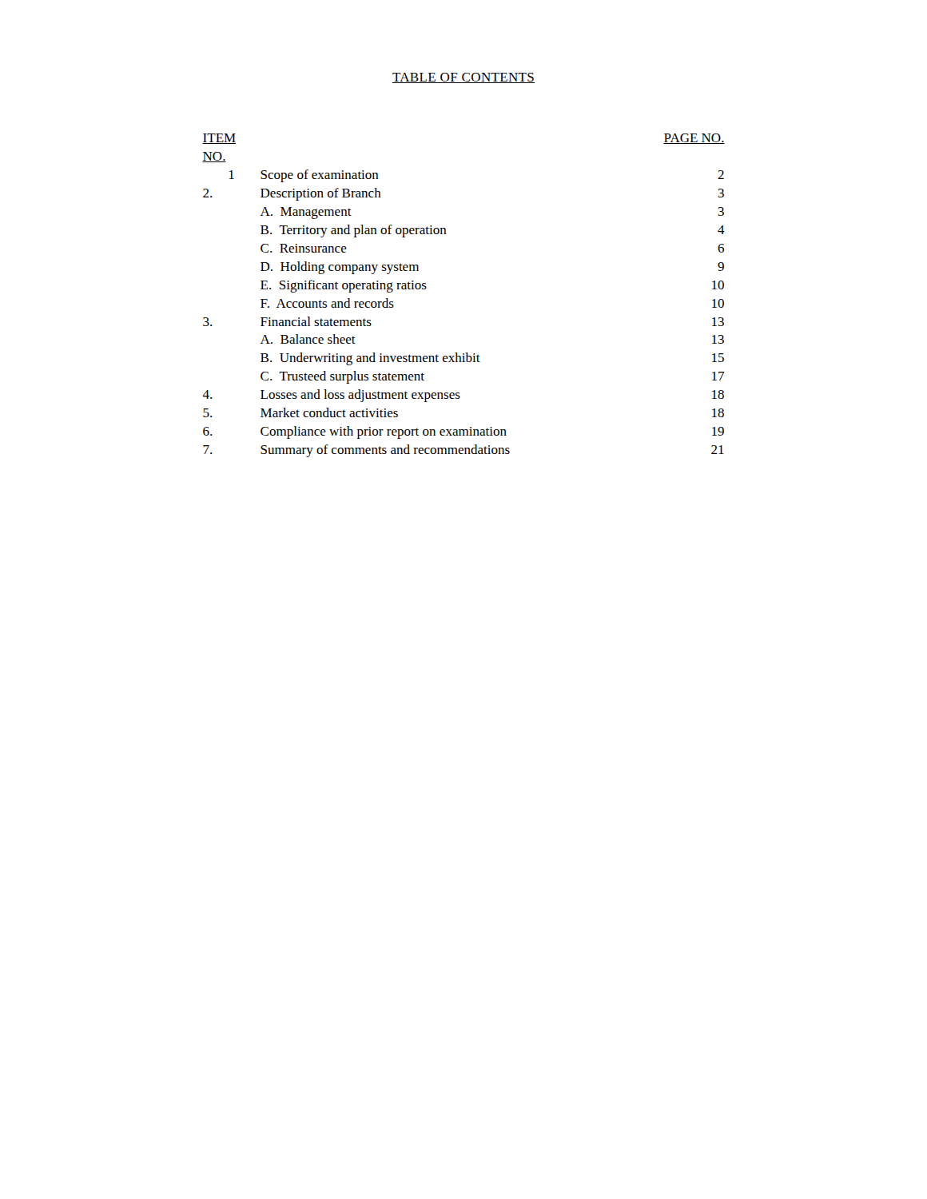TABLE OF CONTENTS
| ITEM NO. | | PAGE NO. |
| 1 | Scope of examination | 2 |
| 2. | Description of Branch | 3 |
| | A. Management | 3 |
| | B. Territory and plan of operation | 4 |
| | C. Reinsurance | 6 |
| | D. Holding company system | 9 |
| | E. Significant operating ratios | 10 |
| | F. Accounts and records | 10 |
| 3. | Financial statements | 13 |
| | A. Balance sheet | 13 |
| | B. Underwriting and investment exhibit | 15 |
| | C. Trusteed surplus statement | 17 |
| 4. | Losses and loss adjustment expenses | 18 |
| 5. | Market conduct activities | 18 |
| 6. | Compliance with prior report on examination | 19 |
| 7. | Summary of comments and recommendations | 21 |